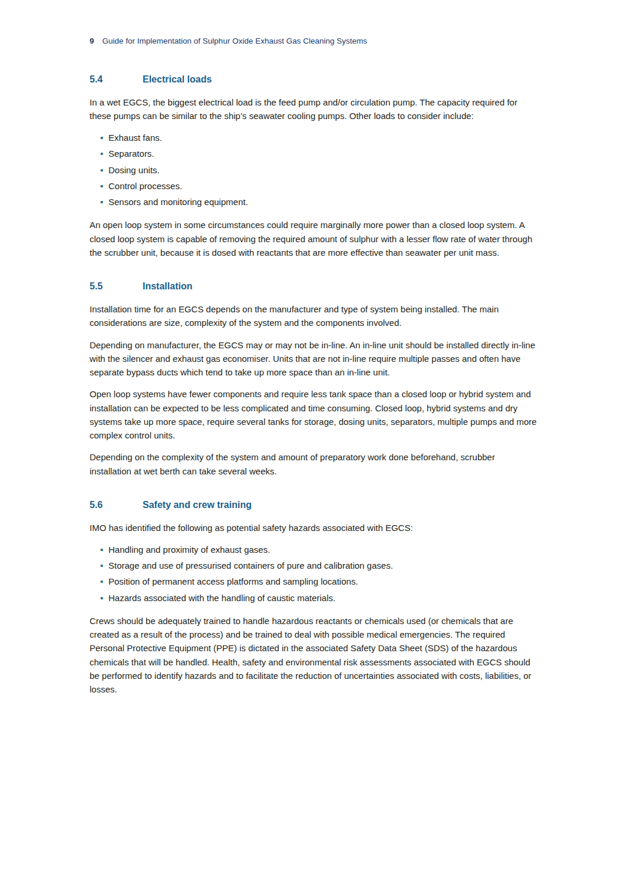9 Guide for Implementation of Sulphur Oxide Exhaust Gas Cleaning Systems
5.4 Electrical loads
In a wet EGCS, the biggest electrical load is the feed pump and/or circulation pump. The capacity required for these pumps can be similar to the ship’s seawater cooling pumps. Other loads to consider include:
Exhaust fans.
Separators.
Dosing units.
Control processes.
Sensors and monitoring equipment.
An open loop system in some circumstances could require marginally more power than a closed loop system. A closed loop system is capable of removing the required amount of sulphur with a lesser flow rate of water through the scrubber unit, because it is dosed with reactants that are more effective than seawater per unit mass.
5.5 Installation
Installation time for an EGCS depends on the manufacturer and type of system being installed. The main considerations are size, complexity of the system and the components involved.
Depending on manufacturer, the EGCS may or may not be in-line. An in-line unit should be installed directly in-line with the silencer and exhaust gas economiser. Units that are not in-line require multiple passes and often have separate bypass ducts which tend to take up more space than an in-line unit.
Open loop systems have fewer components and require less tank space than a closed loop or hybrid system and installation can be expected to be less complicated and time consuming. Closed loop, hybrid systems and dry systems take up more space, require several tanks for storage, dosing units, separators, multiple pumps and more complex control units.
Depending on the complexity of the system and amount of preparatory work done beforehand, scrubber installation at wet berth can take several weeks.
5.6 Safety and crew training
IMO has identified the following as potential safety hazards associated with EGCS:
Handling and proximity of exhaust gases.
Storage and use of pressurised containers of pure and calibration gases.
Position of permanent access platforms and sampling locations.
Hazards associated with the handling of caustic materials.
Crews should be adequately trained to handle hazardous reactants or chemicals used (or chemicals that are created as a result of the process) and be trained to deal with possible medical emergencies. The required Personal Protective Equipment (PPE) is dictated in the associated Safety Data Sheet (SDS) of the hazardous chemicals that will be handled. Health, safety and environmental risk assessments associated with EGCS should be performed to identify hazards and to facilitate the reduction of uncertainties associated with costs, liabilities, or losses.